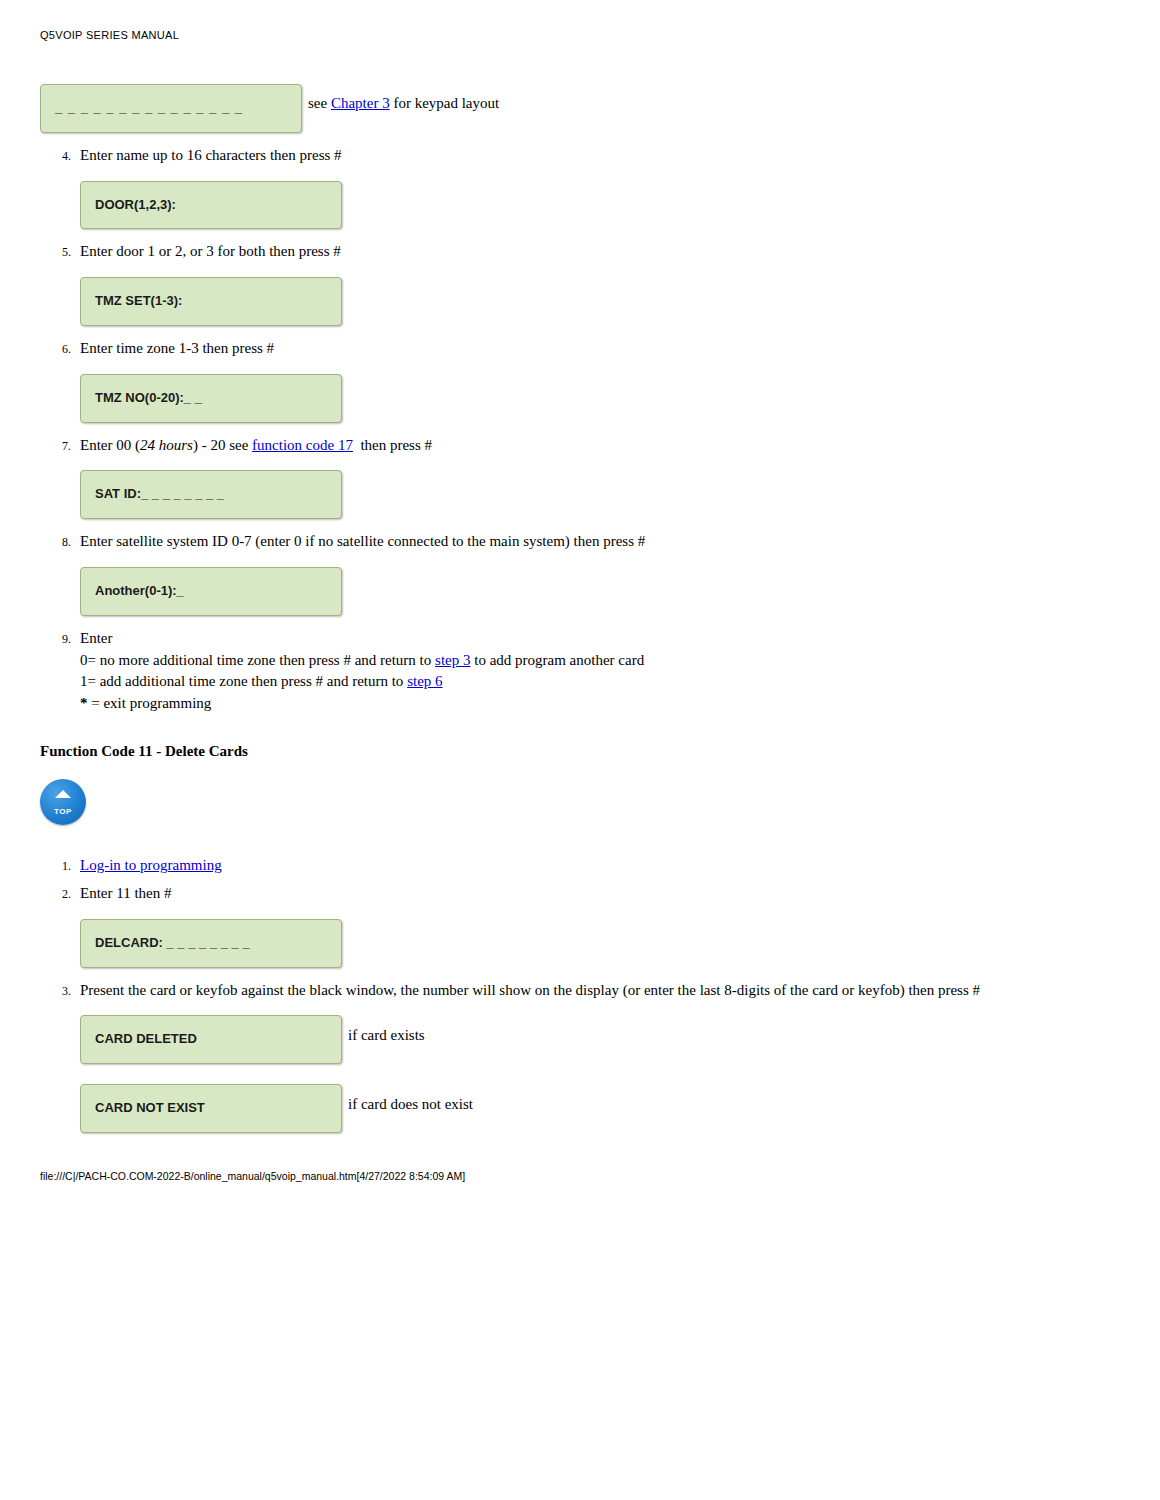Q5VOIP SERIES MANUAL
_ _ _ _ _ _ _ _ _ _ _ _ _ _ _see Chapter 3 for keypad layout
Enter name up to 16 characters then press #
DOOR(1,2,3):
Enter door 1 or 2, or 3 for both then press #
TMZ SET(1-3):
Enter time zone 1-3 then press #
TMZ NO(0-20):_ _
Enter 00 (24 hours) - 20 see function code 17 then press #
SAT ID:_ _ _ _ _ _ _ _
Enter satellite system ID 0-7 (enter 0 if no satellite connected to the main system) then press #
Another(0-1):_
Enter
0= no more additional time zone then press # and return to step 3 to add program another card
1= add additional time zone then press # and return to step 6
* = exit programming
Function Code 11 - Delete Cards
Log-in to programming
Enter 11 then #
DELCARD: _ _ _ _ _ _ _ _
Present the card or keyfob against the black window, the number will show on the display (or enter the last 8-digits of the card or keyfob) then press #
CARD DELETED if card exists
CARD NOT EXIST if card does not exist
file:///C|/PACH-CO.COM-2022-B/online_manual/q5voip_manual.htm[4/27/2022 8:54:09 AM]